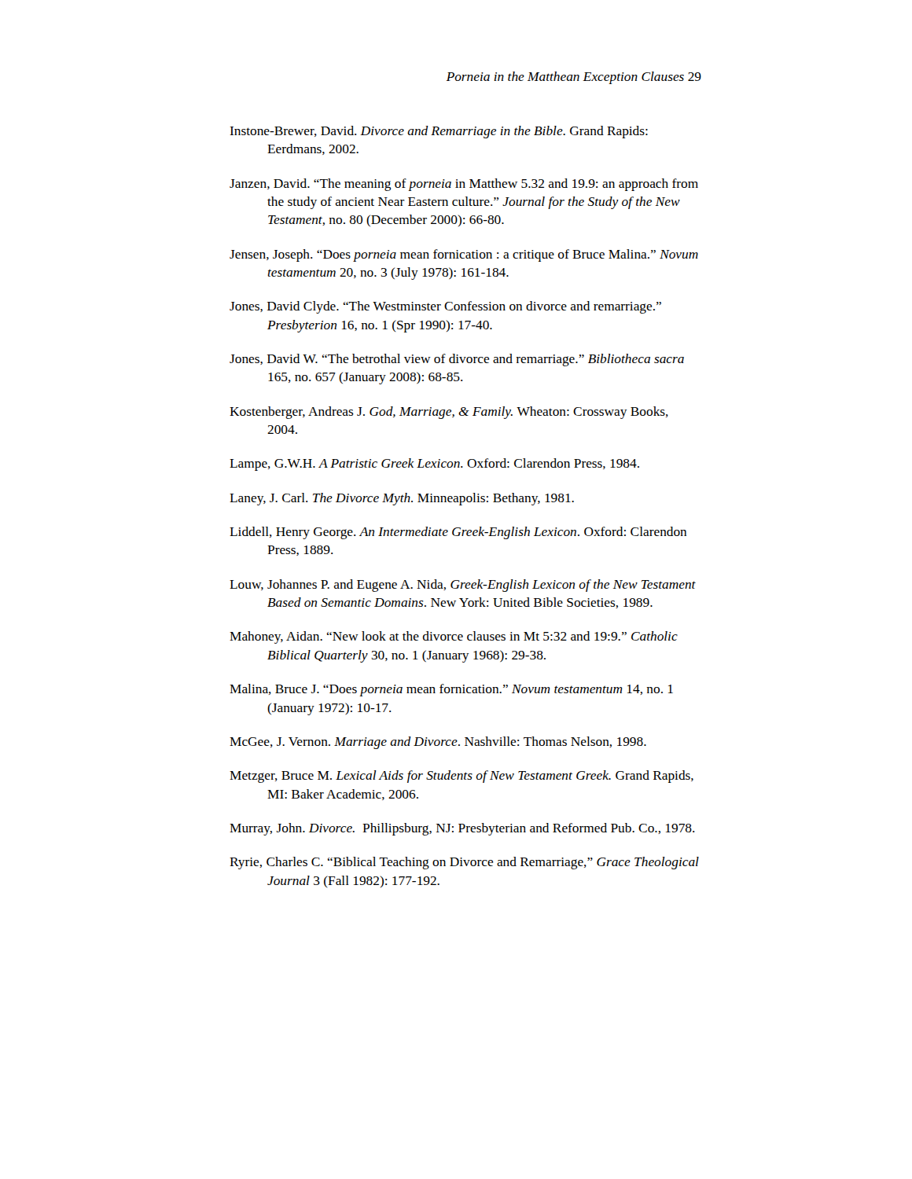Porneia in the Matthean Exception Clauses 29
Instone-Brewer, David. Divorce and Remarriage in the Bible. Grand Rapids: Eerdmans, 2002.
Janzen, David. “The meaning of porneia in Matthew 5.32 and 19.9: an approach from the study of ancient Near Eastern culture.” Journal for the Study of the New Testament, no. 80 (December 2000): 66-80.
Jensen, Joseph. “Does porneia mean fornication : a critique of Bruce Malina.” Novum testamentum 20, no. 3 (July 1978): 161-184.
Jones, David Clyde. “The Westminster Confession on divorce and remarriage.” Presbyterion 16, no. 1 (Spr 1990): 17-40.
Jones, David W. “The betrothal view of divorce and remarriage.” Bibliotheca sacra 165, no. 657 (January 2008): 68-85.
Kostenberger, Andreas J. God, Marriage, & Family. Wheaton: Crossway Books, 2004.
Lampe, G.W.H. A Patristic Greek Lexicon. Oxford: Clarendon Press, 1984.
Laney, J. Carl. The Divorce Myth. Minneapolis: Bethany, 1981.
Liddell, Henry George. An Intermediate Greek-English Lexicon. Oxford: Clarendon Press, 1889.
Louw, Johannes P. and Eugene A. Nida, Greek-English Lexicon of the New Testament Based on Semantic Domains. New York: United Bible Societies, 1989.
Mahoney, Aidan. “New look at the divorce clauses in Mt 5:32 and 19:9.” Catholic Biblical Quarterly 30, no. 1 (January 1968): 29-38.
Malina, Bruce J. “Does porneia mean fornication.” Novum testamentum 14, no. 1 (January 1972): 10-17.
McGee, J. Vernon. Marriage and Divorce. Nashville: Thomas Nelson, 1998.
Metzger, Bruce M. Lexical Aids for Students of New Testament Greek. Grand Rapids, MI: Baker Academic, 2006.
Murray, John. Divorce. Phillipsburg, NJ: Presbyterian and Reformed Pub. Co., 1978.
Ryrie, Charles C. “Biblical Teaching on Divorce and Remarriage,” Grace Theological Journal 3 (Fall 1982): 177-192.